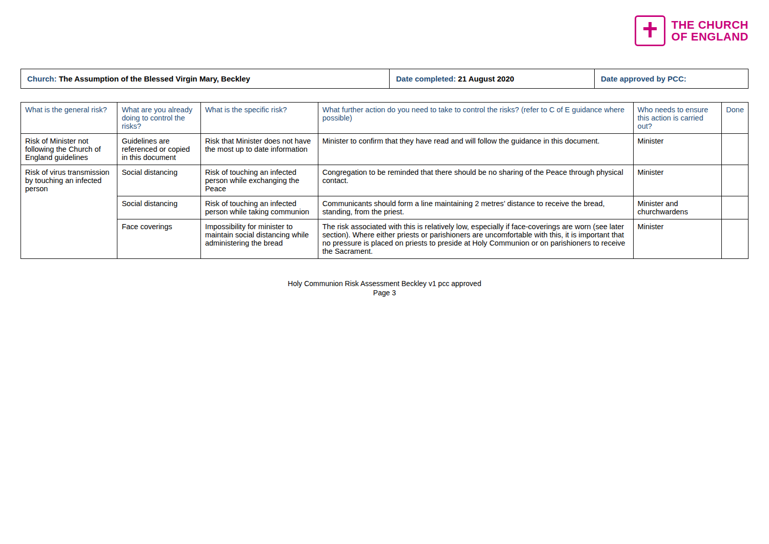THE CHURCH
OF ENGLAND
| Church: The Assumption of the Blessed Virgin Mary, Beckley | Date completed: 21 August 2020 | Date approved by PCC: |
| What is the general risk? | What are you already doing to control the risks? | What is the specific risk? | What further action do you need to take to control the risks? (refer to C of E guidance where possible) | Who needs to ensure this action is carried out? | Done |
| --- | --- | --- | --- | --- | --- |
| Risk of Minister not following the Church of England guidelines | Guidelines are referenced or copied in this document | Risk that Minister does not have the most up to date information | Minister to confirm that they have read and will follow the guidance in this document. | Minister | |
| Risk of virus transmission by touching an infected person | Social distancing | Risk of touching an infected person while exchanging the Peace | Congregation to be reminded that there should be no sharing of the Peace through physical contact. | Minister | |
| Social distancing | Risk of touching an infected person while taking communion | Communicants should form a line maintaining 2 metres’ distance to receive the bread, standing, from the priest. | Minister and churchwardens | |
| Face coverings | Impossibility for minister to maintain social distancing while administering the bread | The risk associated with this is relatively low, especially if face-coverings are worn (see later section). Where either priests or parishioners are uncomfortable with this, it is important that no pressure is placed on priests to preside at Holy Communion or on parishioners to receive the Sacrament. | Minister | |
Holy Communion Risk Assessment Beckley v1 pcc approved
Page 3